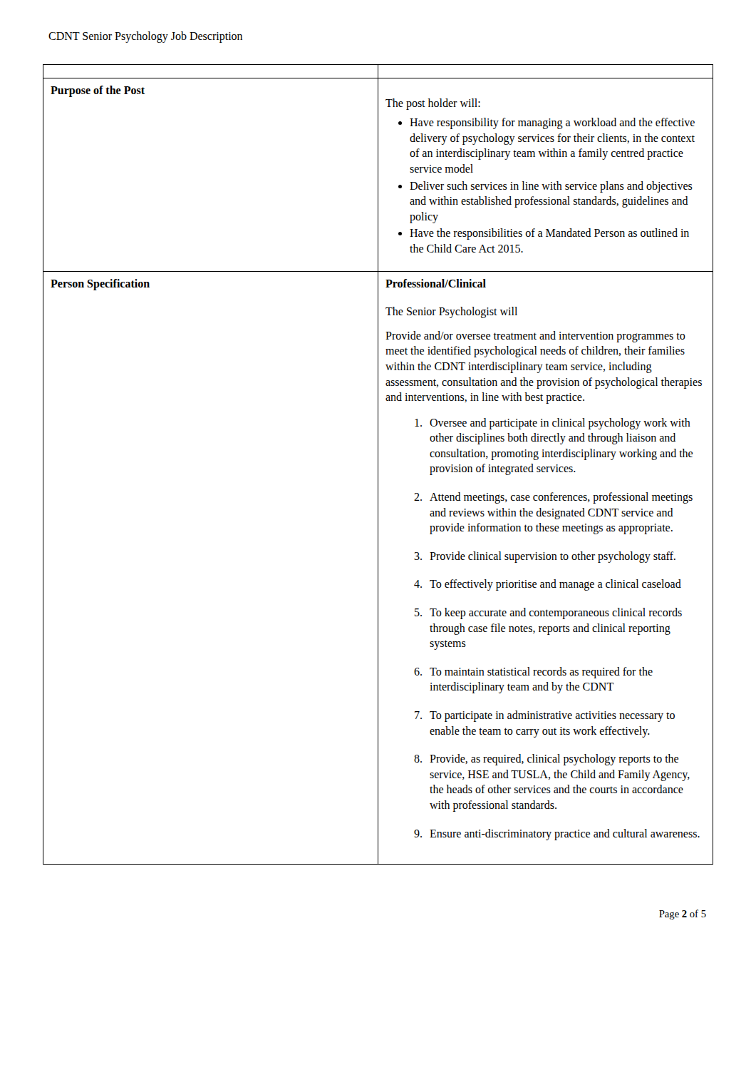CDNT Senior Psychology Job Description
| Purpose of the Post | The post holder will: Have responsibility for managing a workload and the effective delivery of psychology services for their clients, in the context of an interdisciplinary team within a family centred practice service model Deliver such services in line with service plans and objectives and within established professional standards, guidelines and policy Have the responsibilities of a Mandated Person as outlined in the Child Care Act 2015. |
| Person Specification | Professional/Clinical The Senior Psychologist will Provide and/or oversee treatment and intervention programmes to meet the identified psychological needs of children, their families within the CDNT interdisciplinary team service, including assessment, consultation and the provision of psychological therapies and interventions, in line with best practice. Oversee and participate in clinical psychology work with other disciplines both directly and through liaison and consultation, promoting interdisciplinary working and the provision of integrated services. Attend meetings, case conferences, professional meetings and reviews within the designated CDNT service and provide information to these meetings as appropriate. Provide clinical supervision to other psychology staff. To effectively prioritise and manage a clinical caseload To keep accurate and contemporaneous clinical records through case file notes, reports and clinical reporting systems To maintain statistical records as required for the interdisciplinary team and by the CDNT To participate in administrative activities necessary to enable the team to carry out its work effectively. Provide, as required, clinical psychology reports to the service, HSE and TUSLA, the Child and Family Agency, the heads of other services and the courts in accordance with professional standards. Ensure anti-discriminatory practice and cultural awareness. |
Page 2 of 5